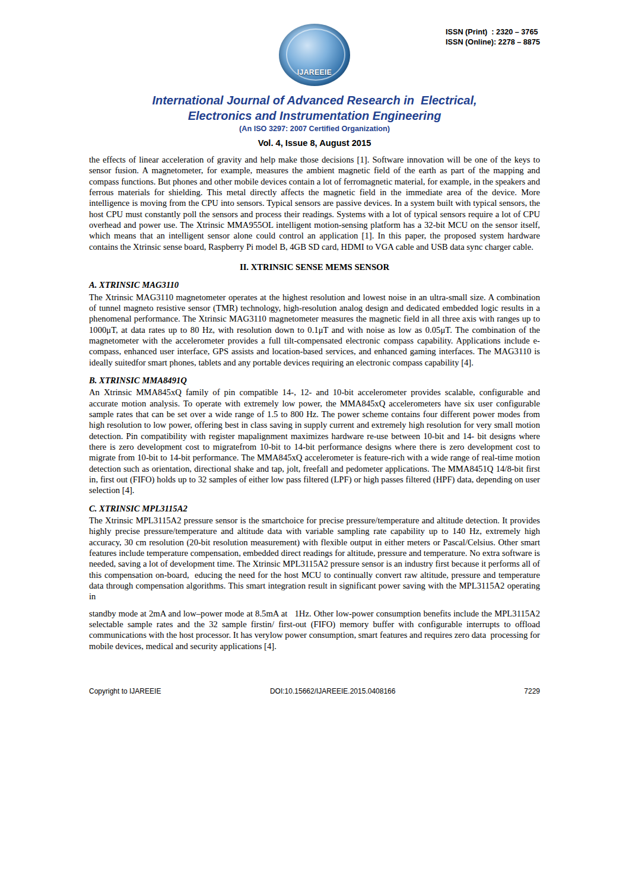ISSN (Print) : 2320 – 3765
ISSN (Online): 2278 – 8875
International Journal of Advanced Research in Electrical,
Electronics and Instrumentation Engineering
(An ISO 3297: 2007 Certified Organization)
Vol. 4, Issue 8, August 2015
the effects of linear acceleration of gravity and help make those decisions [1]. Software innovation will be one of the keys to sensor fusion. A magnetometer, for example, measures the ambient magnetic field of the earth as part of the mapping and compass functions. But phones and other mobile devices contain a lot of ferromagnetic material, for example, in the speakers and ferrous materials for shielding. This metal directly affects the magnetic field in the immediate area of the device. More intelligence is moving from the CPU into sensors. Typical sensors are passive devices. In a system built with typical sensors, the host CPU must constantly poll the sensors and process their readings. Systems with a lot of typical sensors require a lot of CPU overhead and power use. The Xtrinsic MMA955OL intelligent motion-sensing platform has a 32-bit MCU on the sensor itself, which means that an intelligent sensor alone could control an application [1]. In this paper, the proposed system hardware contains the Xtrinsic sense board, Raspberry Pi model B, 4GB SD card, HDMI to VGA cable and USB data sync charger cable.
II. XTRINSIC SENSE MEMS SENSOR
A. XTRINSIC MAG3110
The Xtrinsic MAG3110 magnetometer operates at the highest resolution and lowest noise in an ultra-small size. A combination of tunnel magneto resistive sensor (TMR) technology, high-resolution analog design and dedicated embedded logic results in a phenomenal performance. The Xtrinsic MAG3110 magnetometer measures the magnetic field in all three axis with ranges up to 1000μT, at data rates up to 80 Hz, with resolution down to 0.1μT and with noise as low as 0.05μT. The combination of the magnetometer with the accelerometer provides a full tilt-compensated electronic compass capability. Applications include e-compass, enhanced user interface, GPS assists and location-based services, and enhanced gaming interfaces. The MAG3110 is ideally suitedfor smart phones, tablets and any portable devices requiring an electronic compass capability [4].
B. XTRINSIC MMA8491Q
An Xtrinsic MMA845xQ family of pin compatible 14-, 12- and 10-bit accelerometer provides scalable, configurable and accurate motion analysis. To operate with extremely low power, the MMA845xQ accelerometers have six user configurable sample rates that can be set over a wide range of 1.5 to 800 Hz. The power scheme contains four different power modes from high resolution to low power, offering best in class saving in supply current and extremely high resolution for very small motion detection. Pin compatibility with register mapalignment maximizes hardware re-use between 10-bit and 14- bit designs where there is zero development cost to migratefrom 10-bit to 14-bit performance designs where there is zero development cost to migrate from 10-bit to 14-bit performance. The MMA845xQ accelerometer is feature-rich with a wide range of real-time motion detection such as orientation, directional shake and tap, jolt, freefall and pedometer applications. The MMA8451Q 14/8-bit first in, first out (FIFO) holds up to 32 samples of either low pass filtered (LPF) or high passes filtered (HPF) data, depending on user selection [4].
C. XTRINSIC MPL3115A2
The Xtrinsic MPL3115A2 pressure sensor is the smartchoice for precise pressure/temperature and altitude detection. It provides highly precise pressure/temperature and altitude data with variable sampling rate capability up to 140 Hz, extremely high accuracy, 30 cm resolution (20-bit resolution measurement) with flexible output in either meters or Pascal/Celsius. Other smart features include temperature compensation, embedded direct readings for altitude, pressure and temperature. No extra software is needed, saving a lot of development time. The Xtrinsic MPL3115A2 pressure sensor is an industry first because it performs all of this compensation on-board, educing the need for the host MCU to continually convert raw altitude, pressure and temperature data through compensation algorithms. This smart integration result in significant power saving with the MPL3115A2 operating in
standby mode at 2mA and low–power mode at 8.5mA at 1Hz. Other low-power consumption benefits include the MPL3115A2 selectable sample rates and the 32 sample firstin/ first-out (FIFO) memory buffer with configurable interrupts to offload communications with the host processor. It has verylow power consumption, smart features and requires zero data processing for mobile devices, medical and security applications [4].
Copyright to IJAREEIE
DOI:10.15662/IJAREEIE.2015.0408166
7229